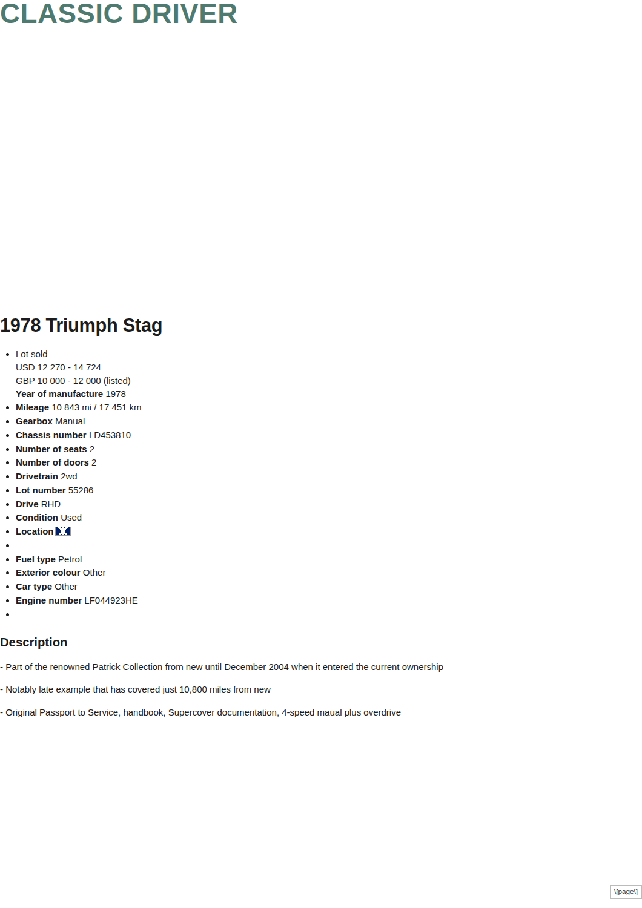CLASSIC DRIVER
1978 Triumph Stag
Lot sold USD 12 270 - 14 724 GBP 10 000 - 12 000 (listed) Year of manufacture 1978
Mileage 10 843 mi / 17 451 km
Gearbox Manual
Chassis number LD453810
Number of seats 2
Number of doors 2
Drivetrain 2wd
Lot number 55286
Drive RHD
Condition Used
Location
Fuel type Petrol
Exterior colour Other
Car type Other
Engine number LF044923HE
Description
- Part of the renowned Patrick Collection from new until December 2004 when it entered the current ownership
- Notably late example that has covered just 10,800 miles from new
- Original Passport to Service, handbook, Supercover documentation, 4-speed maual plus overdrive
\[page\]